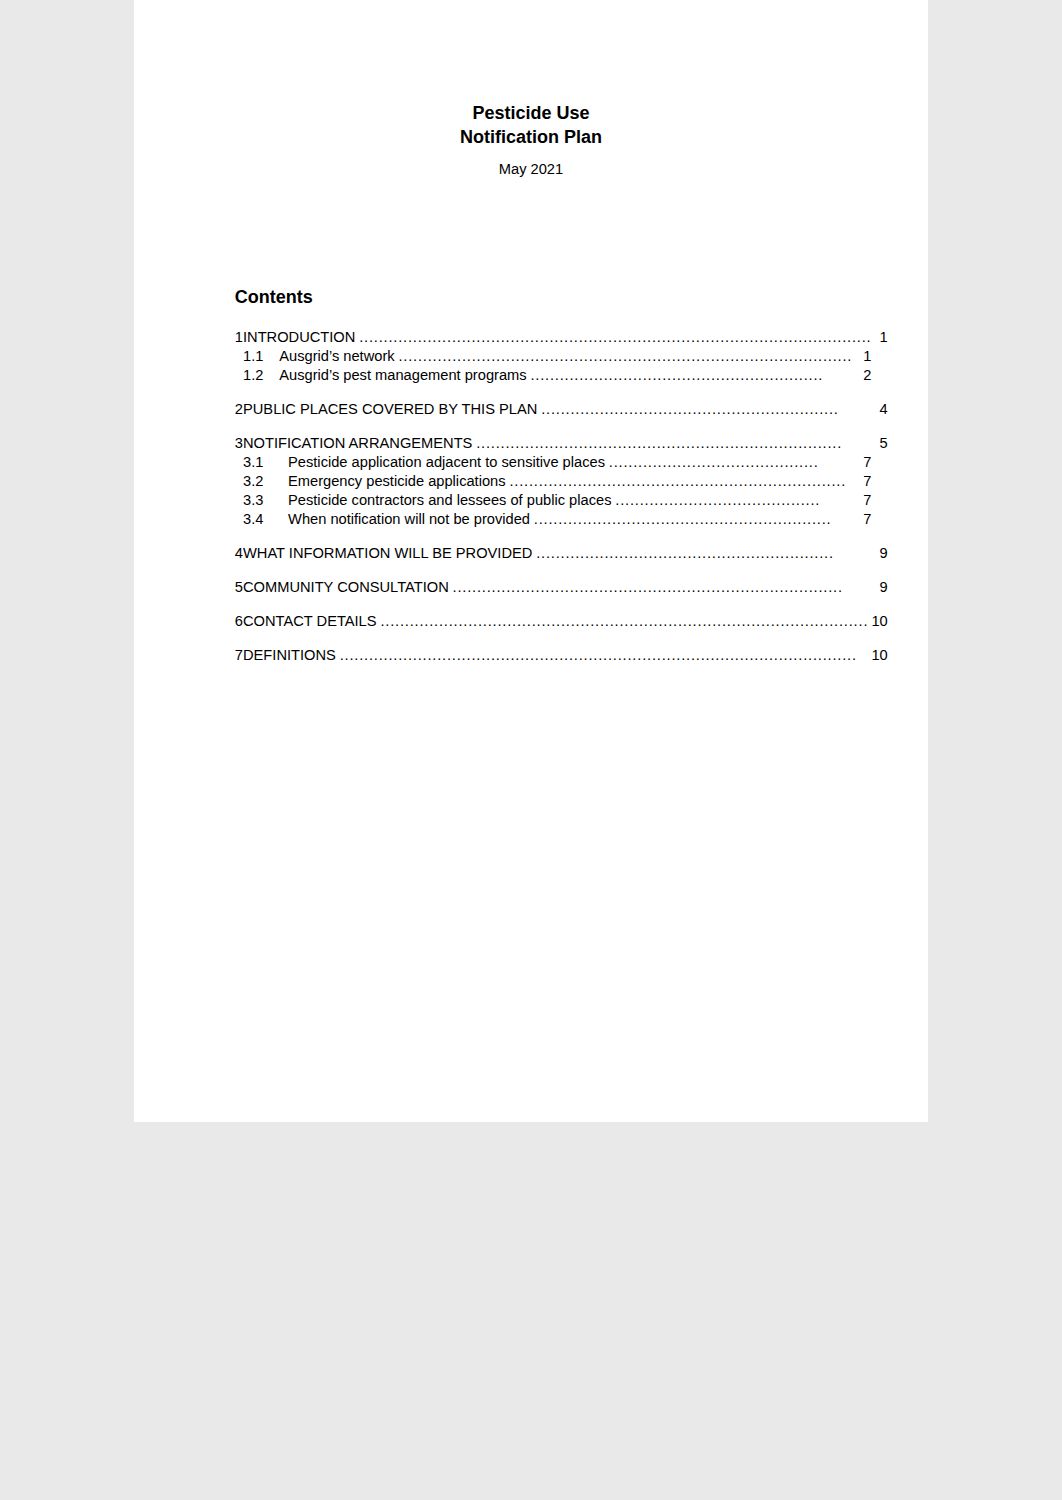Pesticide Use
Notification Plan
May 2021
Contents
| 1 | INTRODUCTION ......................................................................................................... | 1 |
| | / 1.1 / Ausgrid’s network ............................................................................................. / 1 / / 1.2 / Ausgrid’s pest management programs ............................................................ / 2 / | |
| 2 | PUBLIC PLACES COVERED BY THIS PLAN ............................................................. | 4 |
| 3 | NOTIFICATION ARRANGEMENTS ........................................................................... | 5 |
| | / 3.1 / Pesticide application adjacent to sensitive places ........................................... / 7 / / 3.2 / Emergency pesticide applications ..................................................................... / 7 / / 3.3 / Pesticide contractors and lessees of public places .......................................... / 7 / / 3.4 / When notification will not be provided ............................................................. / 7 / | |
| 4 | WHAT INFORMATION WILL BE PROVIDED ............................................................. | 9 |
| 5 | COMMUNITY CONSULTATION ................................................................................ | 9 |
| 6 | CONTACT DETAILS .................................................................................................... | 10 |
| 7 | DEFINITIONS .......................................................................................................... | 10 |